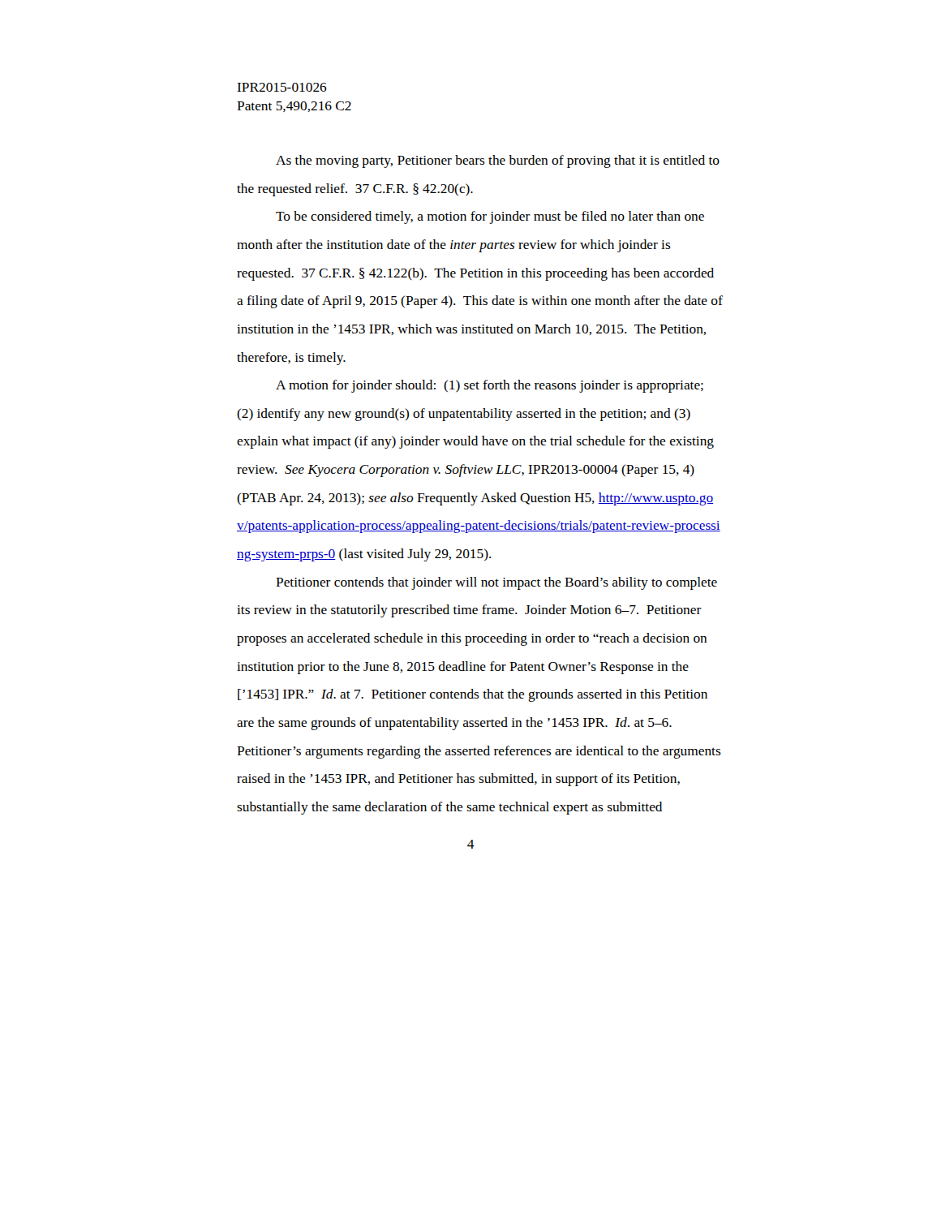IPR2015-01026
Patent 5,490,216 C2
As the moving party, Petitioner bears the burden of proving that it is entitled to the requested relief. 37 C.F.R. § 42.20(c).
To be considered timely, a motion for joinder must be filed no later than one month after the institution date of the inter partes review for which joinder is requested. 37 C.F.R. § 42.122(b). The Petition in this proceeding has been accorded a filing date of April 9, 2015 (Paper 4). This date is within one month after the date of institution in the ’1453 IPR, which was instituted on March 10, 2015. The Petition, therefore, is timely.
A motion for joinder should: (1) set forth the reasons joinder is appropriate; (2) identify any new ground(s) of unpatentability asserted in the petition; and (3) explain what impact (if any) joinder would have on the trial schedule for the existing review. See Kyocera Corporation v. Softview LLC, IPR2013-00004 (Paper 15, 4) (PTAB Apr. 24, 2013); see also Frequently Asked Question H5, http://www.uspto.gov/patents-application-process/appealing-patent-decisions/trials/patent-review-processing-system-prps-0 (last visited July 29, 2015).
Petitioner contends that joinder will not impact the Board’s ability to complete its review in the statutorily prescribed time frame. Joinder Motion 6–7. Petitioner proposes an accelerated schedule in this proceeding in order to “reach a decision on institution prior to the June 8, 2015 deadline for Patent Owner’s Response in the [’1453] IPR.” Id. at 7. Petitioner contends that the grounds asserted in this Petition are the same grounds of unpatentability asserted in the ’1453 IPR. Id. at 5–6. Petitioner’s arguments regarding the asserted references are identical to the arguments raised in the ’1453 IPR, and Petitioner has submitted, in support of its Petition, substantially the same declaration of the same technical expert as submitted
4